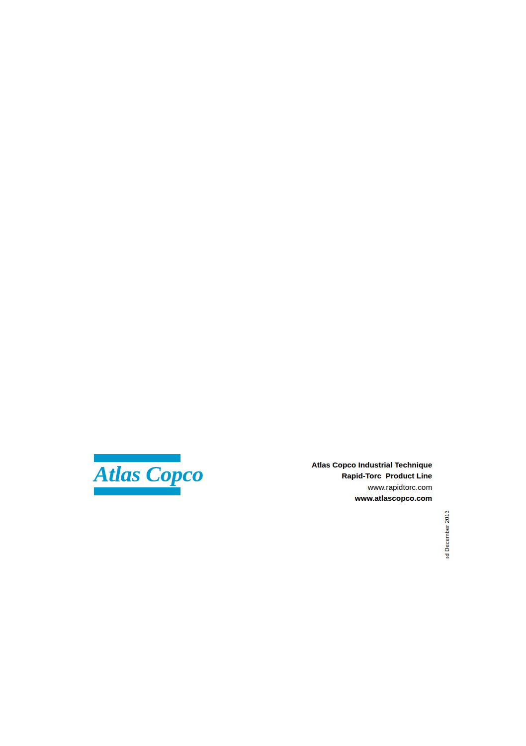Atlas Copco
Atlas Copco Industrial Technique
Rapid-Torc Product Line
www.rapidtorc.com
www.atlascopco.com
rt_eum13_en Printed in USA Revised December 2013